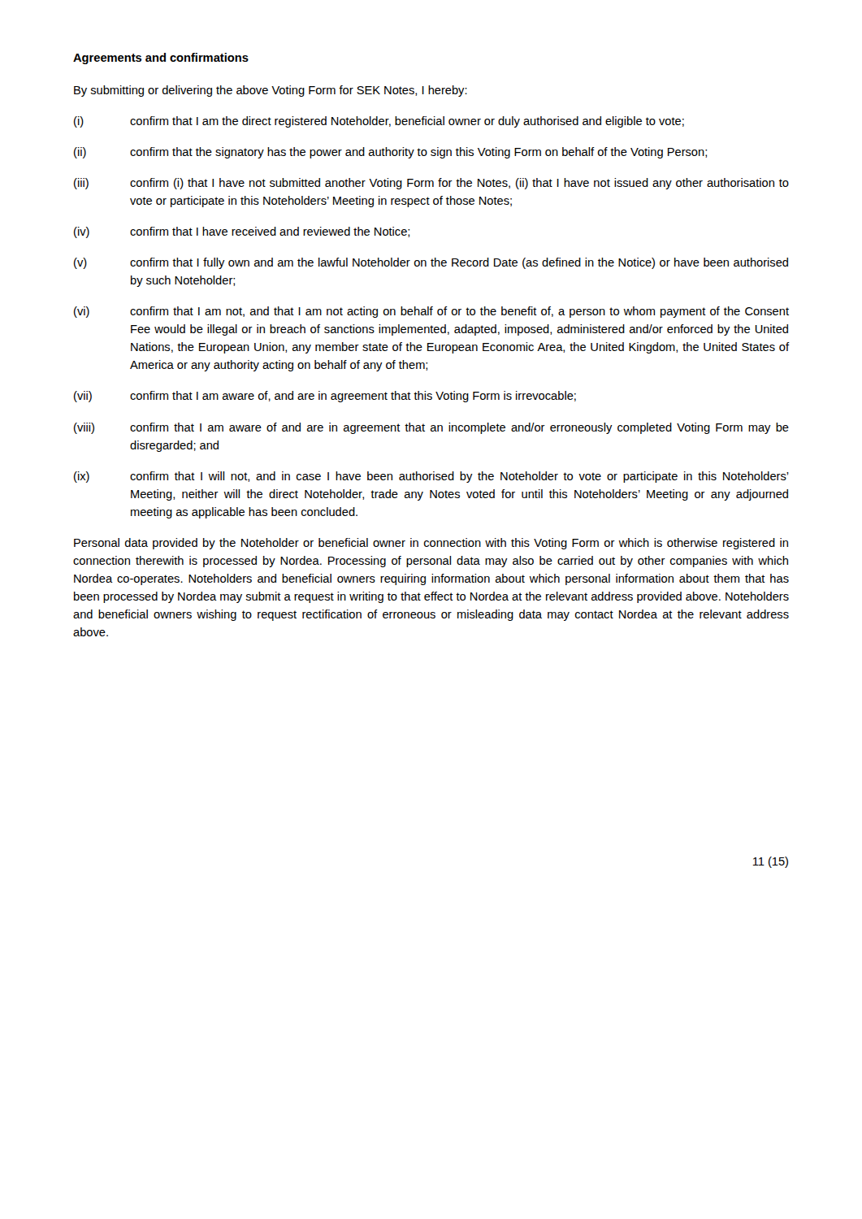Agreements and confirmations
By submitting or delivering the above Voting Form for SEK Notes, I hereby:
(i) confirm that I am the direct registered Noteholder, beneficial owner or duly authorised and eligible to vote;
(ii) confirm that the signatory has the power and authority to sign this Voting Form on behalf of the Voting Person;
(iii) confirm (i) that I have not submitted another Voting Form for the Notes, (ii) that I have not issued any other authorisation to vote or participate in this Noteholders’ Meeting in respect of those Notes;
(iv) confirm that I have received and reviewed the Notice;
(v) confirm that I fully own and am the lawful Noteholder on the Record Date (as defined in the Notice) or have been authorised by such Noteholder;
(vi) confirm that I am not, and that I am not acting on behalf of or to the benefit of, a person to whom payment of the Consent Fee would be illegal or in breach of sanctions implemented, adapted, imposed, administered and/or enforced by the United Nations, the European Union, any member state of the European Economic Area, the United Kingdom, the United States of America or any authority acting on behalf of any of them;
(vii) confirm that I am aware of, and are in agreement that this Voting Form is irrevocable;
(viii) confirm that I am aware of and are in agreement that an incomplete and/or erroneously completed Voting Form may be disregarded; and
(ix) confirm that I will not, and in case I have been authorised by the Noteholder to vote or participate in this Noteholders’ Meeting, neither will the direct Noteholder, trade any Notes voted for until this Noteholders’ Meeting or any adjourned meeting as applicable has been concluded.
Personal data provided by the Noteholder or beneficial owner in connection with this Voting Form or which is otherwise registered in connection therewith is processed by Nordea. Processing of personal data may also be carried out by other companies with which Nordea co-operates. Noteholders and beneficial owners requiring information about which personal information about them that has been processed by Nordea may submit a request in writing to that effect to Nordea at the relevant address provided above. Noteholders and beneficial owners wishing to request rectification of erroneous or misleading data may contact Nordea at the relevant address above.
11 (15)